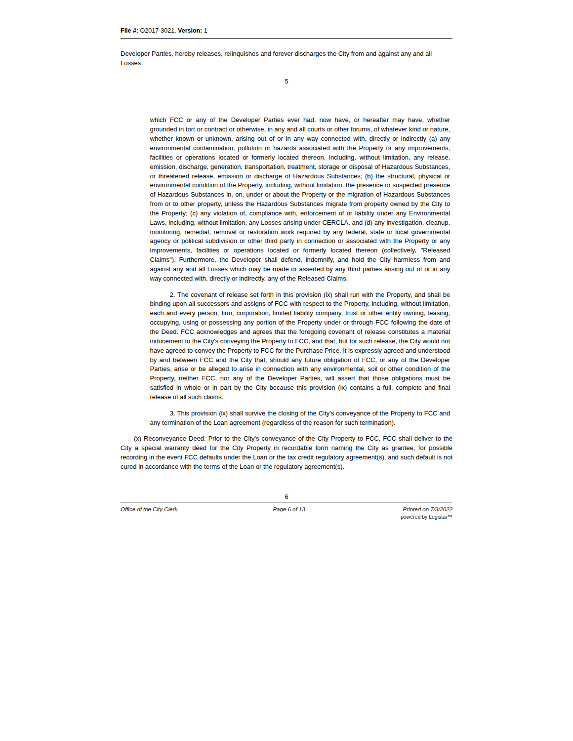File #: O2017-3021, Version: 1
Developer Parties, hereby releases, relinquishes and forever discharges the City from and against any and all Losses
5
which FCC or any of the Developer Parties ever had, now have, or hereafter may have, whether grounded in tort or contract or otherwise, in any and all courts or other forums, of whatever kind or nature, whether known or unknown, arising out of or in any way connected with, directly or indirectly (a) any environmental contamination, pollution or hazards associated with the Property or any improvements, facilities or operations located or formerly located thereon, including, without limitation, any release, emission, discharge, generation, transportation, treatment, storage or disposal of Hazardous Substances, or threatened release, emission or discharge of Hazardous Substances; (b) the structural, physical or environmental condition of the Property, including, without limitation, the presence or suspected presence of Hazardous Substances in, on, under or about the Property or the migration of Hazardous Substances from or to other property, unless the Hazardous Substances migrate from property owned by the City to the Property; (c) any violation of, compliance with, enforcement of or liability under any Environmental Laws, including, without limitation, any Losses arising under CERCLA, and (d) any investigation, cleanup, monitoring, remedial, removal or restoration work required by any federal, state or local governmental agency or political subdivision or other third party in connection or associated with the Property or any improvements, facilities or operations located or formerly located thereon (collectively, "Released Claims"). Furthermore, the Developer shall defend, indemnify, and hold the City harmless from and against any and all Losses which may be made or asserted by any third parties arising out of or in any way connected with, directly or indirectly, any of the Released Claims.
2. The covenant of release set forth in this provision (ix) shall run with the Property, and shall be binding upon all successors and assigns of FCC with respect to the Property, including, without limitation, each and every person, firm, corporation, limited liability company, trust or other entity owning, leasing, occupying, using or possessing any portion of the Property under or through FCC following the date of the Deed. FCC acknowledges and agrees that the foregoing covenant of release constitutes a material inducement to the City's conveying the Property to FCC, and that, but for such release, the City would not have agreed to convey the Property to FCC for the Purchase Price. It is expressly agreed and understood by and between FCC and the City that, should any future obligation of FCC, or any of the Developer Parties, arise or be alleged to arise in connection with any environmental, soil or other condition of the Property, neither FCC, nor any of the Developer Parties, will assert that those obligations must be satisfied in whole or in part by the City because this provision (ix) contains a full, complete and final release of all such claims.
3. This provision (ix) shall survive the closing of the City's conveyance of the Property to FCC and any termination of the Loan agreement (regardless of the reason for such termination).
(x) Reconveyance Deed. Prior to the City's conveyance of the City Property to FCC, FCC shall deliver to the City a special warranty deed for the City Property in recordable form naming the City as grantee, for possible recording in the event FCC defaults under the Loan or the tax credit regulatory agreement(s), and such default is not cured in accordance with the terms of the Loan or the regulatory agreement(s).
6
Office of the City Clerk
Page 6 of 13
Printed on 7/3/2022 powered by Legistar™